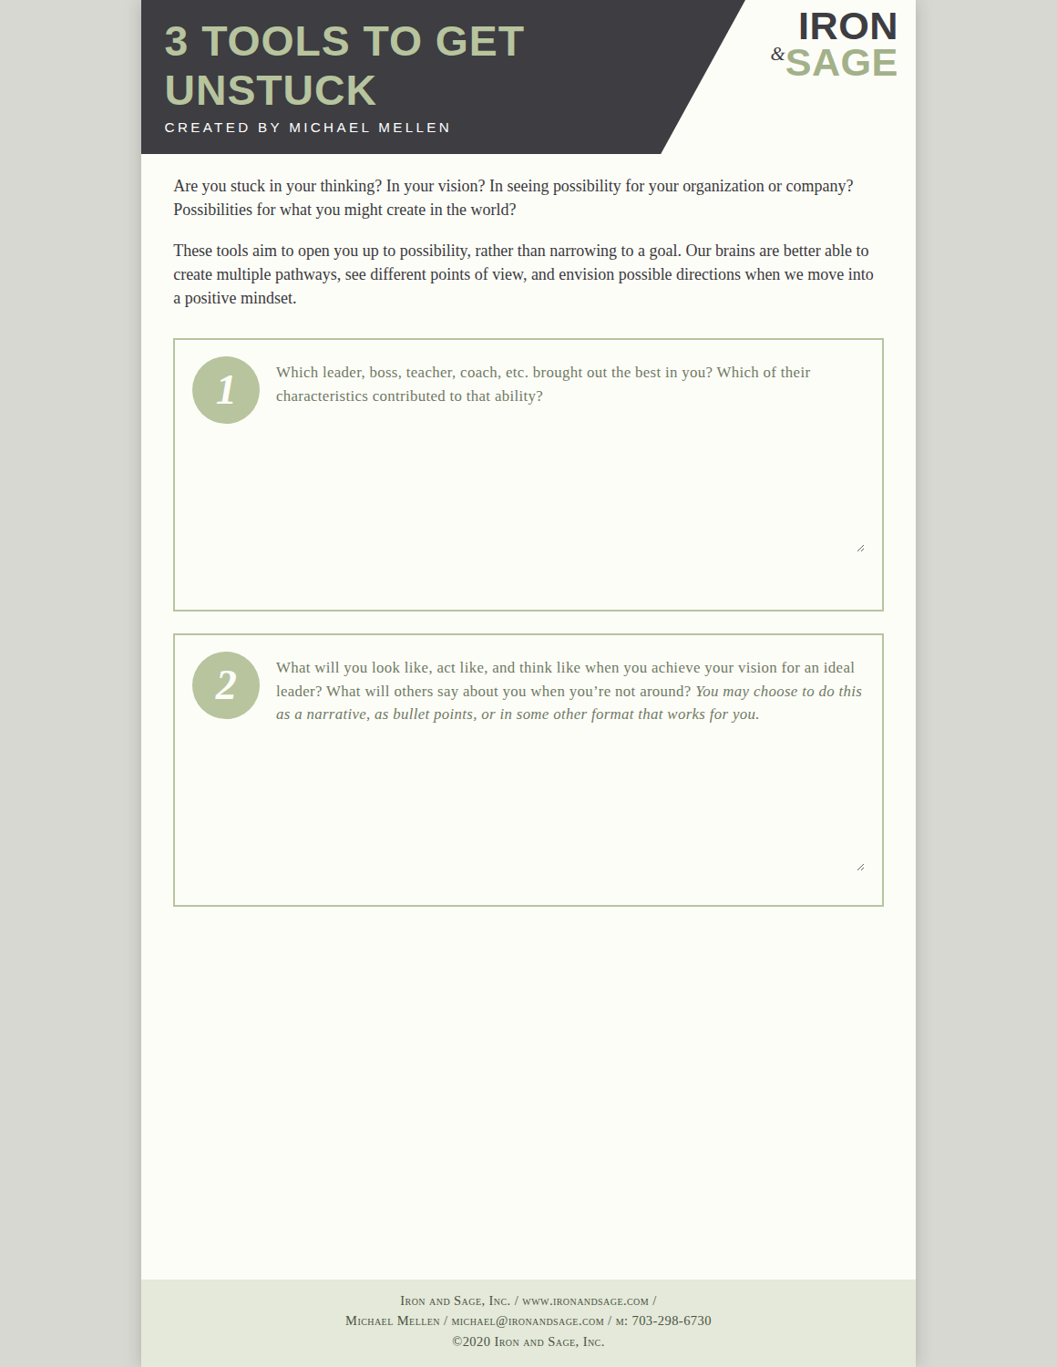3 Tools to Get Unstuck
Created by Michael Mellen
Iron &Sage
Are you stuck in your thinking? In your vision? In seeing possibility for your organization or company? Possibilities for what you might create in the world?
These tools aim to open you up to possibility, rather than narrowing to a goal. Our brains are better able to create multiple pathways, see different points of view, and envision possible directions when we move into a positive mindset.
1
Which leader, boss, teacher, coach, etc. brought out the best in you? Which of their characteristics contributed to that ability?
2
What will you look like, act like, and think like when you achieve your vision for an ideal leader? What will others say about you when you’re not around? You may choose to do this as a narrative, as bullet points, or in some other format that works for you.
Iron and Sage, Inc. / www.ironandsage.com /
Michael Mellen / michael@ironandsage.com / m: 703-298-6730 ©2020 Iron and Sage, Inc.